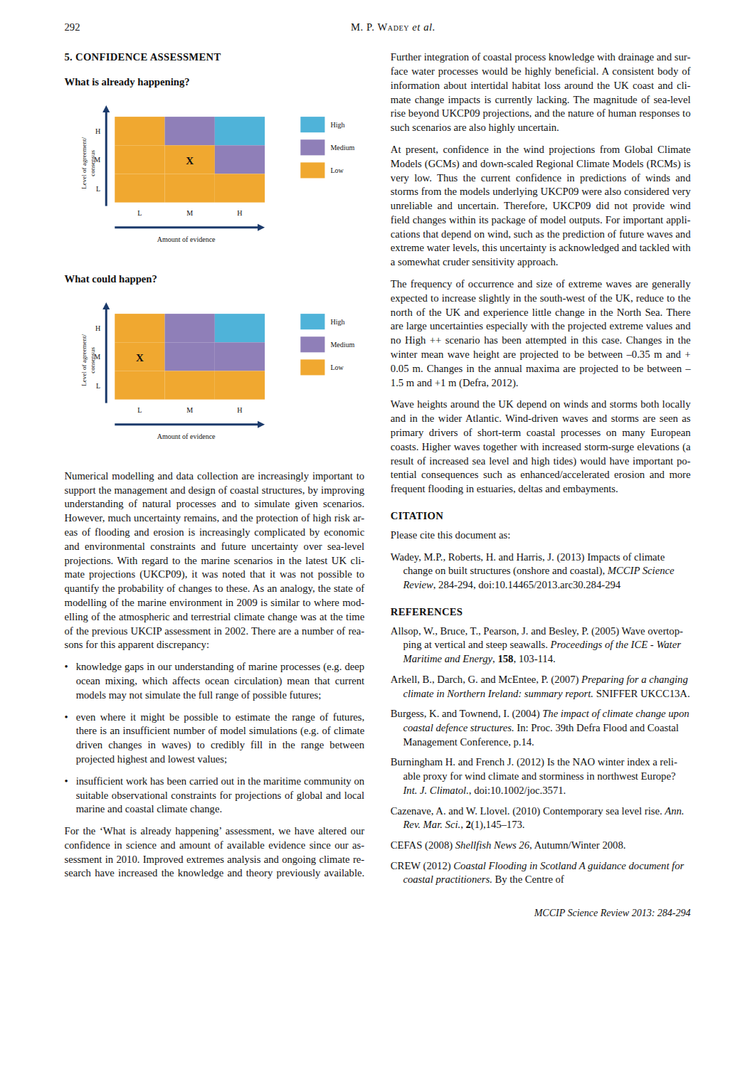292
M. P. Wadey et al.
5. Confidence Assessment
What is already happening?
Confidence assessment matrix: what is already happening A three-by-three matrix of amount of evidence (low, medium, high) against level of agreement or consensus (low, medium, high). The assessment marker X is placed in the medium evidence, medium agreement cell, corresponding to medium confidence. X Level of agreement/ consensus H M L L M H Amount of evidence High Medium Low
What could happen?
Confidence assessment matrix: what could happen A three-by-three matrix of amount of evidence (low, medium, high) against level of agreement or consensus (low, medium, high). The assessment marker X is placed in the low evidence, medium agreement cell, corresponding to low confidence. X Level of agreement/ consensus H M L L M H Amount of evidence High Medium Low
Numerical modelling and data collection are increasingly important to support the management and design of coastal structures, by improving understanding of natural processes and to simulate given scenarios. However, much uncertainty remains, and the protection of high risk areas of flooding and erosion is increasingly complicated by economic and environmental constraints and future uncertainty over sea-level projections. With regard to the marine scenarios in the latest UK climate projections (UKCP09), it was noted that it was not possible to quantify the probability of changes to these. As an analogy, the state of modelling of the marine environment in 2009 is similar to where modelling of the atmospheric and terrestrial climate change was at the time of the previous UKCIP assessment in 2002. There are a number of reasons for this apparent discrepancy:
knowledge gaps in our understanding of marine processes (e.g. deep ocean mixing, which affects ocean circulation) mean that current models may not simulate the full range of possible futures;
even where it might be possible to estimate the range of futures, there is an insufficient number of model simulations (e.g. of climate driven changes in waves) to credibly fill in the range between projected highest and lowest values;
insufficient work has been carried out in the maritime community on suitable observational constraints for projections of global and local marine and coastal climate change.
For the ‘What is already happening’ assessment, we have altered our confidence in science and amount of available evidence since our assessment in 2010. Improved extremes analysis and ongoing climate research have increased the knowledge and theory previously available. Further integration of coastal process knowledge with drainage and surface water processes would be highly beneficial. A consistent body of information about intertidal habitat loss around the UK coast and climate change impacts is currently lacking. The magnitude of sea-level rise beyond UKCP09 projections, and the nature of human responses to such scenarios are also highly uncertain.
At present, confidence in the wind projections from Global Climate Models (GCMs) and down-scaled Regional Climate Models (RCMs) is very low. Thus the current confidence in predictions of winds and storms from the models underlying UKCP09 were also considered very unreliable and uncertain. Therefore, UKCP09 did not provide wind field changes within its package of model outputs. For important applications that depend on wind, such as the prediction of future waves and extreme water levels, this uncertainty is acknowledged and tackled with a somewhat cruder sensitivity approach.
The frequency of occurrence and size of extreme waves are generally expected to increase slightly in the south-west of the UK, reduce to the north of the UK and experience little change in the North Sea. There are large uncertainties especially with the projected extreme values and no High ++ scenario has been attempted in this case. Changes in the winter mean wave height are projected to be between –0.35 m and + 0.05 m. Changes in the annual maxima are projected to be between –1.5 m and +1 m (Defra, 2012).
Wave heights around the UK depend on winds and storms both locally and in the wider Atlantic. Wind-driven waves and storms are seen as primary drivers of short-term coastal processes on many European coasts. Higher waves together with increased storm-surge elevations (a result of increased sea level and high tides) would have important potential consequences such as enhanced/accelerated erosion and more frequent flooding in estuaries, deltas and embayments.
Citation
Please cite this document as:
Wadey, M.P., Roberts, H. and Harris, J. (2013) Impacts of climate change on built structures (onshore and coastal), MCCIP Science Review, 284-294, doi:10.14465/2013.arc30.284-294
References
Allsop, W., Bruce, T., Pearson, J. and Besley, P. (2005) Wave overtopping at vertical and steep seawalls. Proceedings of the ICE - Water Maritime and Energy, 158, 103-114.
Arkell, B., Darch, G. and McEntee, P. (2007) Preparing for a changing climate in Northern Ireland: summary report. SNIFFER UKCC13A.
Burgess, K. and Townend, I. (2004) The impact of climate change upon coastal defence structures. In: Proc. 39th Defra Flood and Coastal Management Conference, p.14.
Burningham H. and French J. (2012) Is the NAO winter index a reliable proxy for wind climate and storminess in northwest Europe? Int. J. Climatol., doi:10.1002/joc.3571.
Cazenave, A. and W. Llovel. (2010) Contemporary sea level rise. Ann. Rev. Mar. Sci., 2(1),145–173.
CEFAS (2008) Shellfish News 26, Autumn/Winter 2008.
CREW (2012) Coastal Flooding in Scotland A guidance document for coastal practitioners. By the Centre of
MCCIP Science Review 2013: 284-294